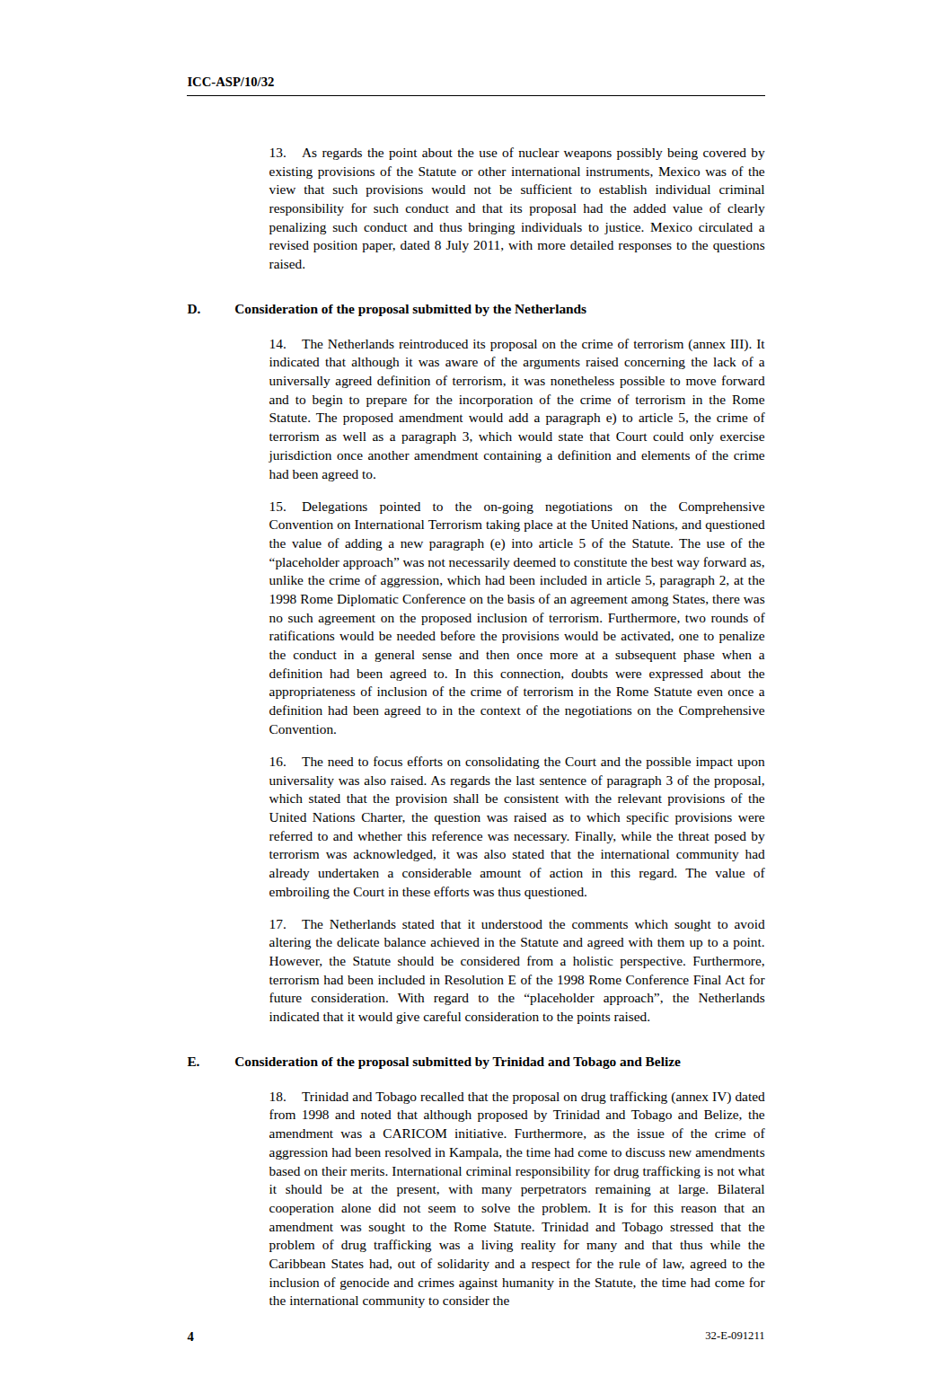ICC-ASP/10/32
13. As regards the point about the use of nuclear weapons possibly being covered by existing provisions of the Statute or other international instruments, Mexico was of the view that such provisions would not be sufficient to establish individual criminal responsibility for such conduct and that its proposal had the added value of clearly penalizing such conduct and thus bringing individuals to justice. Mexico circulated a revised position paper, dated 8 July 2011, with more detailed responses to the questions raised.
D. Consideration of the proposal submitted by the Netherlands
14. The Netherlands reintroduced its proposal on the crime of terrorism (annex III). It indicated that although it was aware of the arguments raised concerning the lack of a universally agreed definition of terrorism, it was nonetheless possible to move forward and to begin to prepare for the incorporation of the crime of terrorism in the Rome Statute. The proposed amendment would add a paragraph e) to article 5, the crime of terrorism as well as a paragraph 3, which would state that Court could only exercise jurisdiction once another amendment containing a definition and elements of the crime had been agreed to.
15. Delegations pointed to the on-going negotiations on the Comprehensive Convention on International Terrorism taking place at the United Nations, and questioned the value of adding a new paragraph (e) into article 5 of the Statute. The use of the “placeholder approach” was not necessarily deemed to constitute the best way forward as, unlike the crime of aggression, which had been included in article 5, paragraph 2, at the 1998 Rome Diplomatic Conference on the basis of an agreement among States, there was no such agreement on the proposed inclusion of terrorism. Furthermore, two rounds of ratifications would be needed before the provisions would be activated, one to penalize the conduct in a general sense and then once more at a subsequent phase when a definition had been agreed to. In this connection, doubts were expressed about the appropriateness of inclusion of the crime of terrorism in the Rome Statute even once a definition had been agreed to in the context of the negotiations on the Comprehensive Convention.
16. The need to focus efforts on consolidating the Court and the possible impact upon universality was also raised. As regards the last sentence of paragraph 3 of the proposal, which stated that the provision shall be consistent with the relevant provisions of the United Nations Charter, the question was raised as to which specific provisions were referred to and whether this reference was necessary. Finally, while the threat posed by terrorism was acknowledged, it was also stated that the international community had already undertaken a considerable amount of action in this regard. The value of embroiling the Court in these efforts was thus questioned.
17. The Netherlands stated that it understood the comments which sought to avoid altering the delicate balance achieved in the Statute and agreed with them up to a point. However, the Statute should be considered from a holistic perspective. Furthermore, terrorism had been included in Resolution E of the 1998 Rome Conference Final Act for future consideration. With regard to the “placeholder approach”, the Netherlands indicated that it would give careful consideration to the points raised.
E. Consideration of the proposal submitted by Trinidad and Tobago and Belize
18. Trinidad and Tobago recalled that the proposal on drug trafficking (annex IV) dated from 1998 and noted that although proposed by Trinidad and Tobago and Belize, the amendment was a CARICOM initiative. Furthermore, as the issue of the crime of aggression had been resolved in Kampala, the time had come to discuss new amendments based on their merits. International criminal responsibility for drug trafficking is not what it should be at the present, with many perpetrators remaining at large. Bilateral cooperation alone did not seem to solve the problem. It is for this reason that an amendment was sought to the Rome Statute. Trinidad and Tobago stressed that the problem of drug trafficking was a living reality for many and that thus while the Caribbean States had, out of solidarity and a respect for the rule of law, agreed to the inclusion of genocide and crimes against humanity in the Statute, the time had come for the international community to consider the
4 32-E-091211